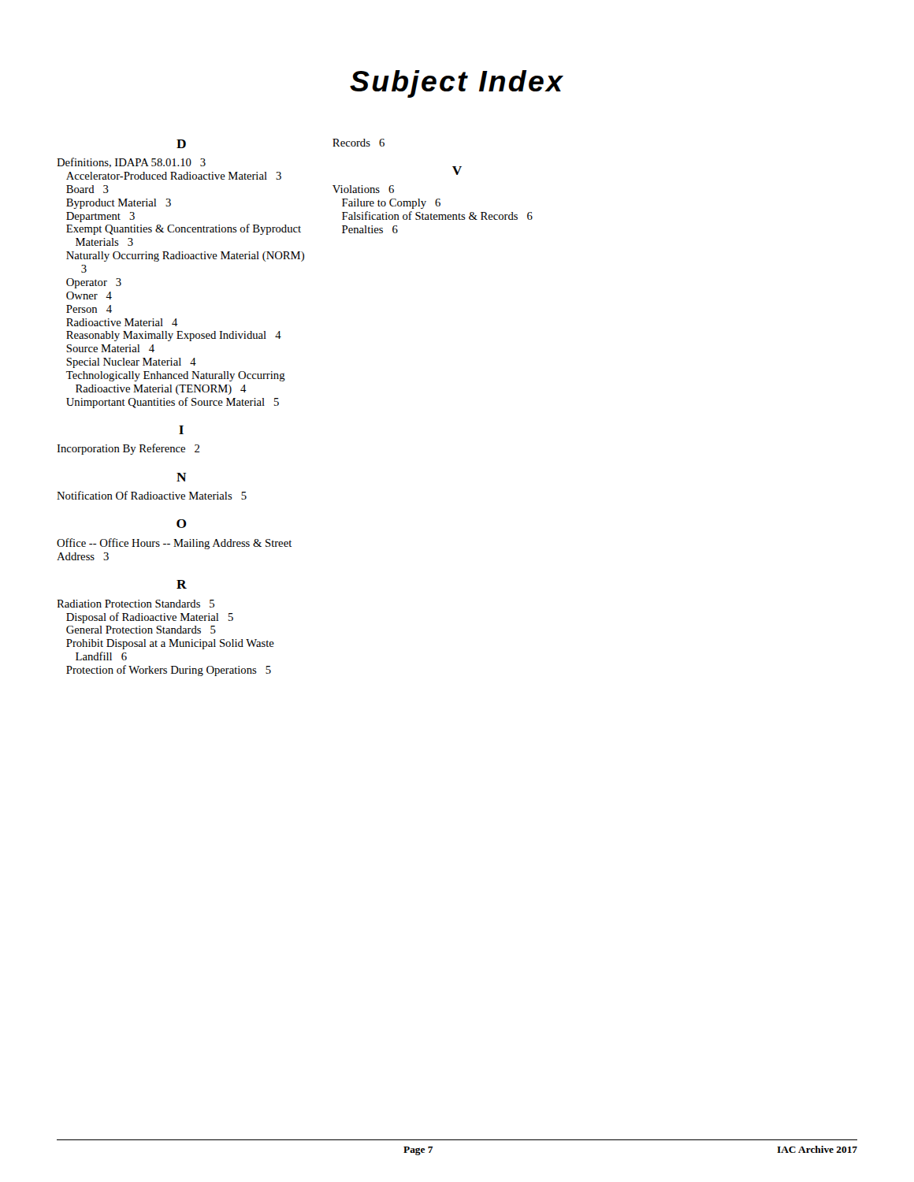Subject Index
D
Definitions, IDAPA 58.01.10 3
Accelerator-Produced Radioactive Material 3
Board 3
Byproduct Material 3
Department 3
Exempt Quantities & Concentrations of Byproduct Materials 3
Naturally Occurring Radioactive Material (NORM) 3
Operator 3
Owner 4
Person 4
Radioactive Material 4
Reasonably Maximally Exposed Individual 4
Source Material 4
Special Nuclear Material 4
Technologically Enhanced Naturally Occurring Radioactive Material (TENORM) 4
Unimportant Quantities of Source Material 5
I
Incorporation By Reference 2
N
Notification Of Radioactive Materials 5
O
Office -- Office Hours -- Mailing Address & Street Address 3
R
Radiation Protection Standards 5
Disposal of Radioactive Material 5
General Protection Standards 5
Prohibit Disposal at a Municipal Solid Waste Landfill 6
Protection of Workers During Operations 5
Records 6
V
Violations 6
Failure to Comply 6
Falsification of Statements & Records 6
Penalties 6
IAC Archive 2017
Page 7